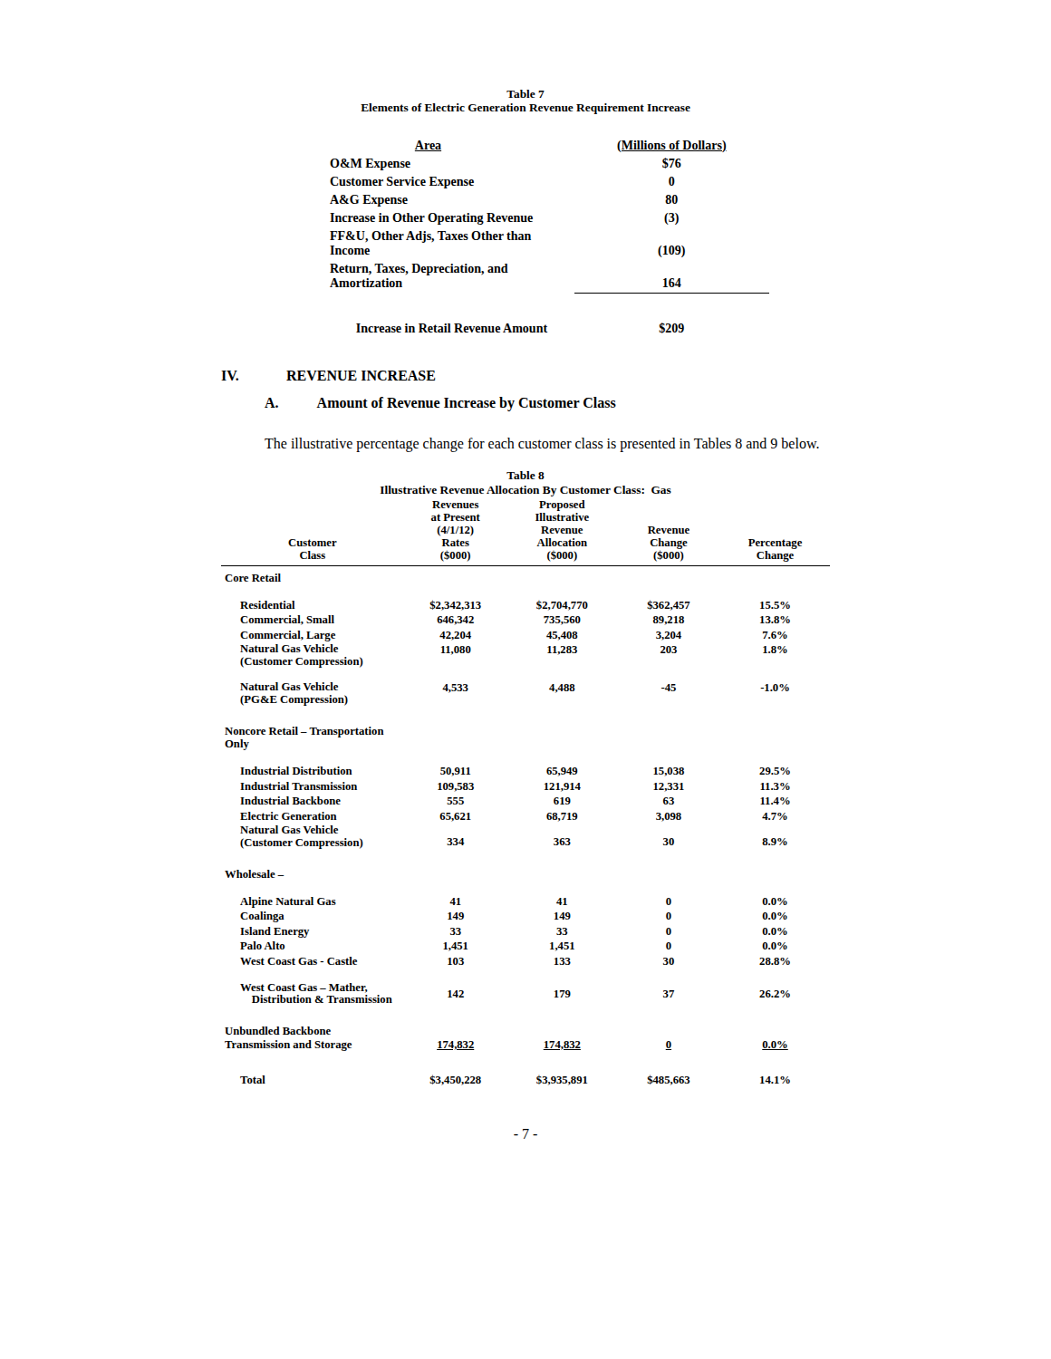Table 7 Elements of Electric Generation Revenue Requirement Increase
| Area | (Millions of Dollars) |
| --- | --- |
| O&M Expense | $76 |
| Customer Service Expense | 0 |
| A&G Expense | 80 |
| Increase in Other Operating Revenue | (3) |
| FF&U, Other Adjs, Taxes Other than Income | (109) |
| Return, Taxes, Depreciation, and Amortization | 164 |
| Increase in Retail Revenue Amount | $209 |
IV. REVENUE INCREASE
A. Amount of Revenue Increase by Customer Class
The illustrative percentage change for each customer class is presented in Tables 8 and 9 below.
Table 8 Illustrative Revenue Allocation By Customer Class: Gas
| Customer Class | Revenues at Present (4/1/12) Rates ($000) | Proposed Illustrative Revenue Allocation ($000) | Revenue Change ($000) | Percentage Change |
| --- | --- | --- | --- | --- |
| Core Retail | | | | |
| Residential | $2,342,313 | $2,704,770 | $362,457 | 15.5% |
| Commercial, Small | 646,342 | 735,560 | 89,218 | 13.8% |
| Commercial, Large | 42,204 | 45,408 | 3,204 | 7.6% |
| Natural Gas Vehicle (Customer Compression) | 11,080 | 11,283 | 203 | 1.8% |
| Natural Gas Vehicle (PG&E Compression) | 4,533 | 4,488 | -45 | -1.0% |
| Noncore Retail – Transportation Only | | | | |
| Industrial Distribution | 50,911 | 65,949 | 15,038 | 29.5% |
| Industrial Transmission | 109,583 | 121,914 | 12,331 | 11.3% |
| Industrial Backbone | 555 | 619 | 63 | 11.4% |
| Electric Generation | 65,621 | 68,719 | 3,098 | 4.7% |
| Natural Gas Vehicle (Customer Compression) | 334 | 363 | 30 | 8.9% |
| Wholesale – | | | | |
| Alpine Natural Gas | 41 | 41 | 0 | 0.0% |
| Coalinga | 149 | 149 | 0 | 0.0% |
| Island Energy | 33 | 33 | 0 | 0.0% |
| Palo Alto | 1,451 | 1,451 | 0 | 0.0% |
| West Coast Gas - Castle | 103 | 133 | 30 | 28.8% |
| West Coast Gas – Mather, Distribution & Transmission | 142 | 179 | 37 | 26.2% |
| Unbundled Backbone Transmission and Storage | 174,832 | 174,832 | 0 | 0.0% |
| Total | $3,450,228 | $3,935,891 | $485,663 | 14.1% |
- 7 -